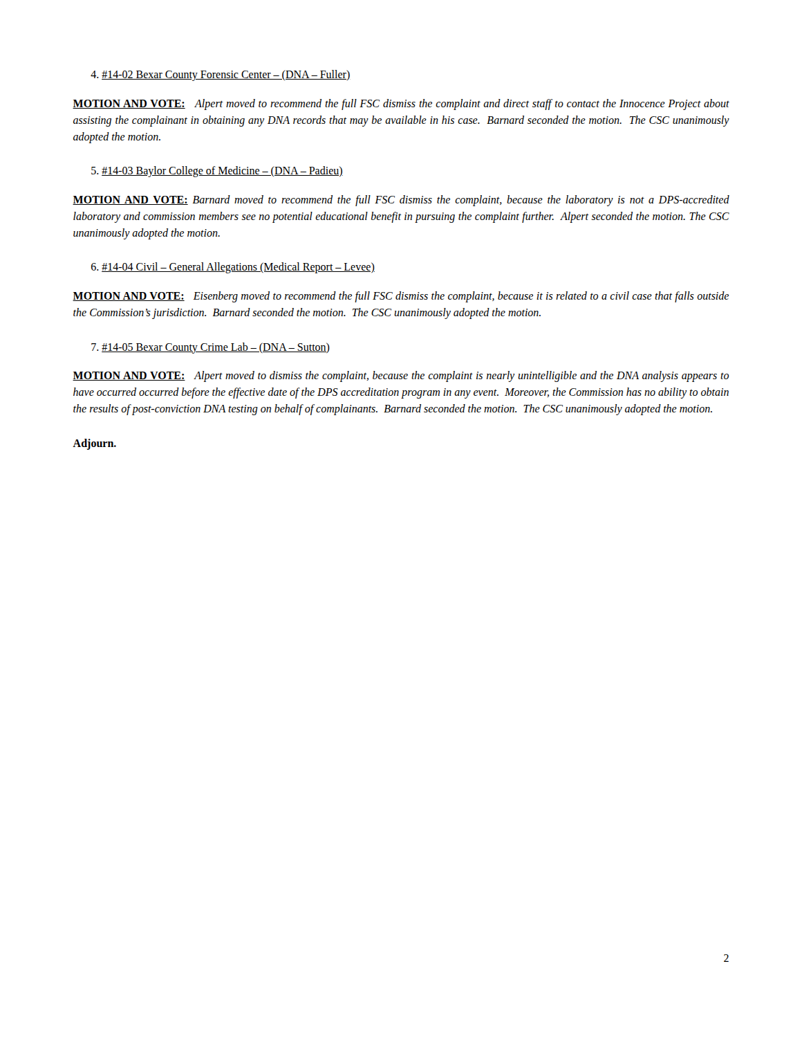#14-02 Bexar County Forensic Center – (DNA – Fuller)
MOTION AND VOTE: Alpert moved to recommend the full FSC dismiss the complaint and direct staff to contact the Innocence Project about assisting the complainant in obtaining any DNA records that may be available in his case. Barnard seconded the motion. The CSC unanimously adopted the motion.
#14-03 Baylor College of Medicine – (DNA – Padieu)
MOTION AND VOTE: Barnard moved to recommend the full FSC dismiss the complaint, because the laboratory is not a DPS-accredited laboratory and commission members see no potential educational benefit in pursuing the complaint further. Alpert seconded the motion. The CSC unanimously adopted the motion.
#14-04 Civil – General Allegations (Medical Report – Levee)
MOTION AND VOTE: Eisenberg moved to recommend the full FSC dismiss the complaint, because it is related to a civil case that falls outside the Commission’s jurisdiction. Barnard seconded the motion. The CSC unanimously adopted the motion.
#14-05 Bexar County Crime Lab – (DNA – Sutton)
MOTION AND VOTE: Alpert moved to dismiss the complaint, because the complaint is nearly unintelligible and the DNA analysis appears to have occurred occurred before the effective date of the DPS accreditation program in any event. Moreover, the Commission has no ability to obtain the results of post-conviction DNA testing on behalf of complainants. Barnard seconded the motion. The CSC unanimously adopted the motion.
Adjourn.
2